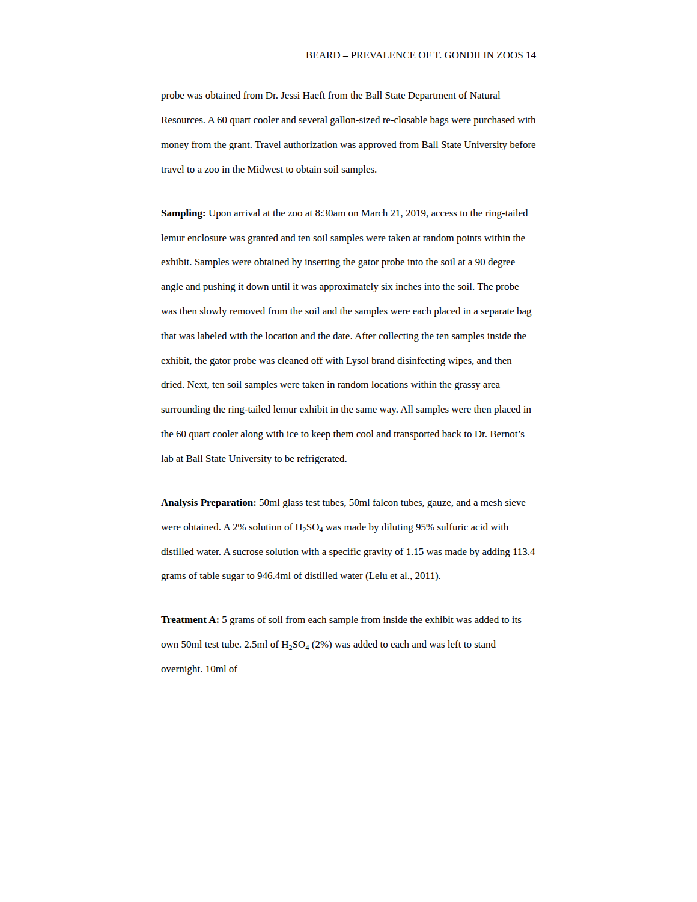BEARD – PREVALENCE OF T. GONDII IN ZOOS 14
probe was obtained from Dr. Jessi Haeft from the Ball State Department of Natural Resources. A 60 quart cooler and several gallon-sized re-closable bags were purchased with money from the grant. Travel authorization was approved from Ball State University before travel to a zoo in the Midwest to obtain soil samples.
Sampling: Upon arrival at the zoo at 8:30am on March 21, 2019, access to the ring-tailed lemur enclosure was granted and ten soil samples were taken at random points within the exhibit. Samples were obtained by inserting the gator probe into the soil at a 90 degree angle and pushing it down until it was approximately six inches into the soil. The probe was then slowly removed from the soil and the samples were each placed in a separate bag that was labeled with the location and the date. After collecting the ten samples inside the exhibit, the gator probe was cleaned off with Lysol brand disinfecting wipes, and then dried. Next, ten soil samples were taken in random locations within the grassy area surrounding the ring-tailed lemur exhibit in the same way. All samples were then placed in the 60 quart cooler along with ice to keep them cool and transported back to Dr. Bernot’s lab at Ball State University to be refrigerated.
Analysis Preparation: 50ml glass test tubes, 50ml falcon tubes, gauze, and a mesh sieve were obtained. A 2% solution of H2SO4 was made by diluting 95% sulfuric acid with distilled water. A sucrose solution with a specific gravity of 1.15 was made by adding 113.4 grams of table sugar to 946.4ml of distilled water (Lelu et al., 2011).
Treatment A: 5 grams of soil from each sample from inside the exhibit was added to its own 50ml test tube. 2.5ml of H2SO4 (2%) was added to each and was left to stand overnight. 10ml of